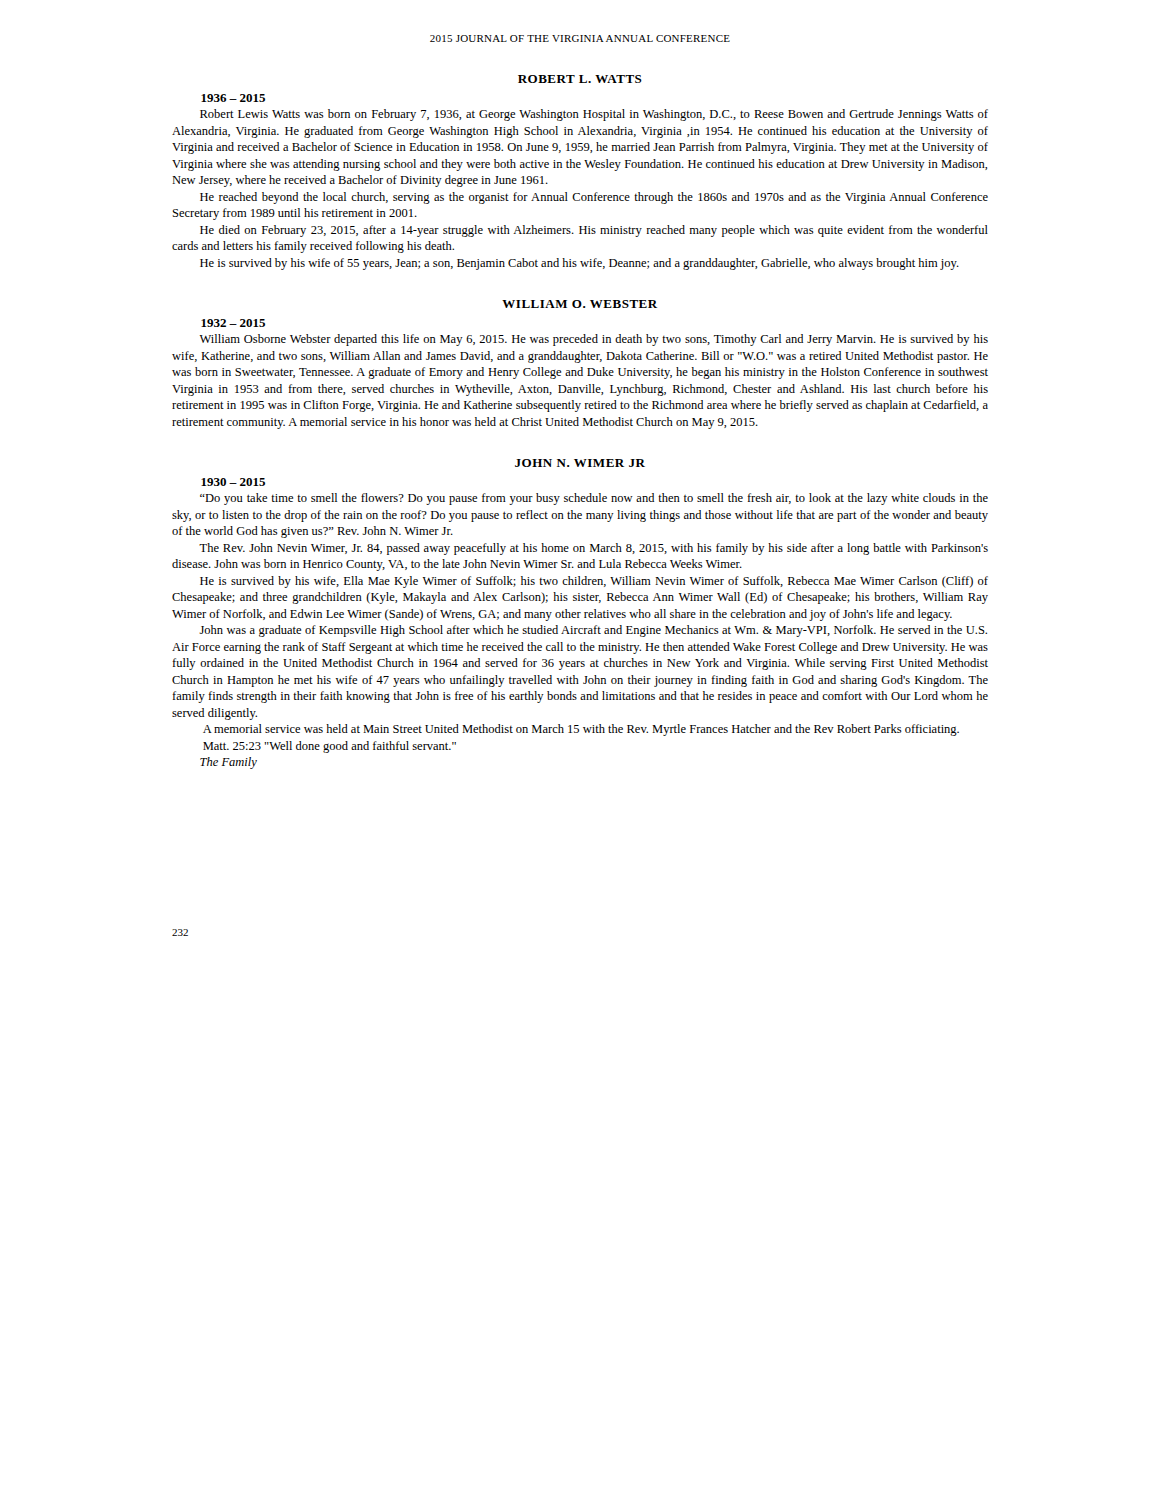2015 JOURNAL OF THE VIRGINIA ANNUAL CONFERENCE
Robert L. Watts
1936 – 2015
Robert Lewis Watts was born on February 7, 1936, at George Washington Hospital in Washington, D.C., to Reese Bowen and Gertrude Jennings Watts of Alexandria, Virginia. He graduated from George Washington High School in Alexandria, Virginia ,in 1954. He continued his education at the University of Virginia and received a Bachelor of Science in Education in 1958. On June 9, 1959, he married Jean Parrish from Palmyra, Virginia. They met at the University of Virginia where she was attending nursing school and they were both active in the Wesley Foundation. He continued his education at Drew University in Madison, New Jersey, where he received a Bachelor of Divinity degree in June 1961.
He reached beyond the local church, serving as the organist for Annual Conference through the 1860s and 1970s and as the Virginia Annual Conference Secretary from 1989 until his retirement in 2001.
He died on February 23, 2015, after a 14-year struggle with Alzheimers. His ministry reached many people which was quite evident from the wonderful cards and letters his family received following his death.
He is survived by his wife of 55 years, Jean; a son, Benjamin Cabot and his wife, Deanne; and a granddaughter, Gabrielle, who always brought him joy.
William O. Webster
1932 – 2015
William Osborne Webster departed this life on May 6, 2015. He was preceded in death by two sons, Timothy Carl and Jerry Marvin. He is survived by his wife, Katherine, and two sons, William Allan and James David, and a granddaughter, Dakota Catherine. Bill or "W.O." was a retired United Methodist pastor. He was born in Sweetwater, Tennessee. A graduate of Emory and Henry College and Duke University, he began his ministry in the Holston Conference in southwest Virginia in 1953 and from there, served churches in Wytheville, Axton, Danville, Lynchburg, Richmond, Chester and Ashland. His last church before his retirement in 1995 was in Clifton Forge, Virginia. He and Katherine subsequently retired to the Richmond area where he briefly served as chaplain at Cedarfield, a retirement community. A memorial service in his honor was held at Christ United Methodist Church on May 9, 2015.
John N. Wimer Jr
1930 – 2015
“Do you take time to smell the flowers? Do you pause from your busy schedule now and then to smell the fresh air, to look at the lazy white clouds in the sky, or to listen to the drop of the rain on the roof? Do you pause to reflect on the many living things and those without life that are part of the wonder and beauty of the world God has given us?” Rev. John N. Wimer Jr.
The Rev. John Nevin Wimer, Jr. 84, passed away peacefully at his home on March 8, 2015, with his family by his side after a long battle with Parkinson's disease. John was born in Henrico County, VA, to the late John Nevin Wimer Sr. and Lula Rebecca Weeks Wimer.
He is survived by his wife, Ella Mae Kyle Wimer of Suffolk; his two children, William Nevin Wimer of Suffolk, Rebecca Mae Wimer Carlson (Cliff) of Chesapeake; and three grandchildren (Kyle, Makayla and Alex Carlson); his sister, Rebecca Ann Wimer Wall (Ed) of Chesapeake; his brothers, William Ray Wimer of Norfolk, and Edwin Lee Wimer (Sande) of Wrens, GA; and many other relatives who all share in the celebration and joy of John's life and legacy.
John was a graduate of Kempsville High School after which he studied Aircraft and Engine Mechanics at Wm. & Mary-VPI, Norfolk. He served in the U.S. Air Force earning the rank of Staff Sergeant at which time he received the call to the ministry. He then attended Wake Forest College and Drew University. He was fully ordained in the United Methodist Church in 1964 and served for 36 years at churches in New York and Virginia. While serving First United Methodist Church in Hampton he met his wife of 47 years who unfailingly travelled with John on their journey in finding faith in God and sharing God's Kingdom. The family finds strength in their faith knowing that John is free of his earthly bonds and limitations and that he resides in peace and comfort with Our Lord whom he served diligently.
A memorial service was held at Main Street United Methodist on March 15 with the Rev. Myrtle Frances Hatcher and the Rev Robert Parks officiating.
Matt. 25:23 "Well done good and faithful servant."
The Family
232